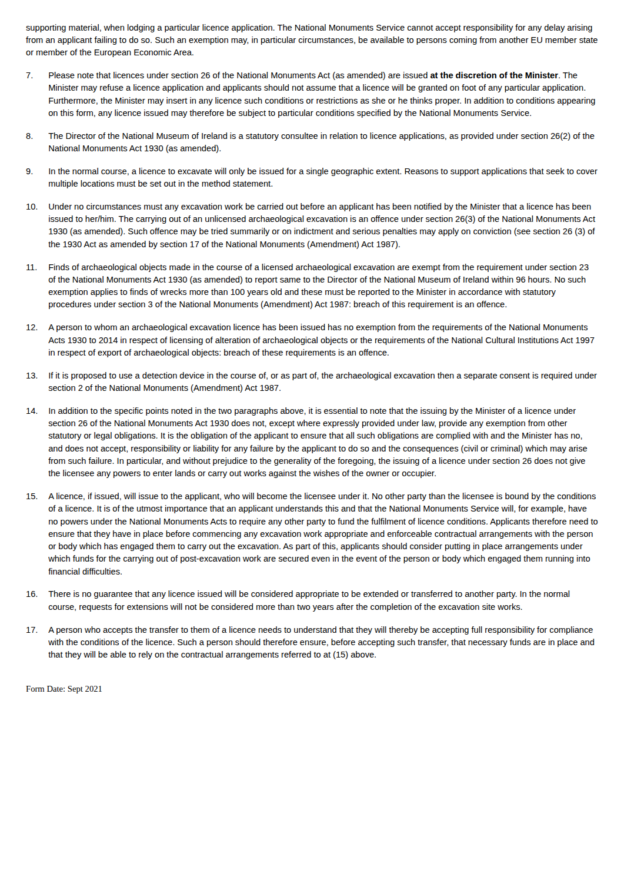supporting material, when lodging a particular licence application. The National Monuments Service cannot accept responsibility for any delay arising from an applicant failing to do so. Such an exemption may, in particular circumstances, be available to persons coming from another EU member state or member of the European Economic Area.
Please note that licences under section 26 of the National Monuments Act (as amended) are issued at the discretion of the Minister. The Minister may refuse a licence application and applicants should not assume that a licence will be granted on foot of any particular application. Furthermore, the Minister may insert in any licence such conditions or restrictions as she or he thinks proper. In addition to conditions appearing on this form, any licence issued may therefore be subject to particular conditions specified by the National Monuments Service.
The Director of the National Museum of Ireland is a statutory consultee in relation to licence applications, as provided under section 26(2) of the National Monuments Act 1930 (as amended).
In the normal course, a licence to excavate will only be issued for a single geographic extent. Reasons to support applications that seek to cover multiple locations must be set out in the method statement.
Under no circumstances must any excavation work be carried out before an applicant has been notified by the Minister that a licence has been issued to her/him. The carrying out of an unlicensed archaeological excavation is an offence under section 26(3) of the National Monuments Act 1930 (as amended). Such offence may be tried summarily or on indictment and serious penalties may apply on conviction (see section 26 (3) of the 1930 Act as amended by section 17 of the National Monuments (Amendment) Act 1987).
Finds of archaeological objects made in the course of a licensed archaeological excavation are exempt from the requirement under section 23 of the National Monuments Act 1930 (as amended) to report same to the Director of the National Museum of Ireland within 96 hours. No such exemption applies to finds of wrecks more than 100 years old and these must be reported to the Minister in accordance with statutory procedures under section 3 of the National Monuments (Amendment) Act 1987: breach of this requirement is an offence.
A person to whom an archaeological excavation licence has been issued has no exemption from the requirements of the National Monuments Acts 1930 to 2014 in respect of licensing of alteration of archaeological objects or the requirements of the National Cultural Institutions Act 1997 in respect of export of archaeological objects: breach of these requirements is an offence.
If it is proposed to use a detection device in the course of, or as part of, the archaeological excavation then a separate consent is required under section 2 of the National Monuments (Amendment) Act 1987.
In addition to the specific points noted in the two paragraphs above, it is essential to note that the issuing by the Minister of a licence under section 26 of the National Monuments Act 1930 does not, except where expressly provided under law, provide any exemption from other statutory or legal obligations. It is the obligation of the applicant to ensure that all such obligations are complied with and the Minister has no, and does not accept, responsibility or liability for any failure by the applicant to do so and the consequences (civil or criminal) which may arise from such failure. In particular, and without prejudice to the generality of the foregoing, the issuing of a licence under section 26 does not give the licensee any powers to enter lands or carry out works against the wishes of the owner or occupier.
A licence, if issued, will issue to the applicant, who will become the licensee under it. No other party than the licensee is bound by the conditions of a licence. It is of the utmost importance that an applicant understands this and that the National Monuments Service will, for example, have no powers under the National Monuments Acts to require any other party to fund the fulfilment of licence conditions. Applicants therefore need to ensure that they have in place before commencing any excavation work appropriate and enforceable contractual arrangements with the person or body which has engaged them to carry out the excavation. As part of this, applicants should consider putting in place arrangements under which funds for the carrying out of post-excavation work are secured even in the event of the person or body which engaged them running into financial difficulties.
There is no guarantee that any licence issued will be considered appropriate to be extended or transferred to another party. In the normal course, requests for extensions will not be considered more than two years after the completion of the excavation site works.
A person who accepts the transfer to them of a licence needs to understand that they will thereby be accepting full responsibility for compliance with the conditions of the licence. Such a person should therefore ensure, before accepting such transfer, that necessary funds are in place and that they will be able to rely on the contractual arrangements referred to at (15) above.
Form Date: Sept 2021